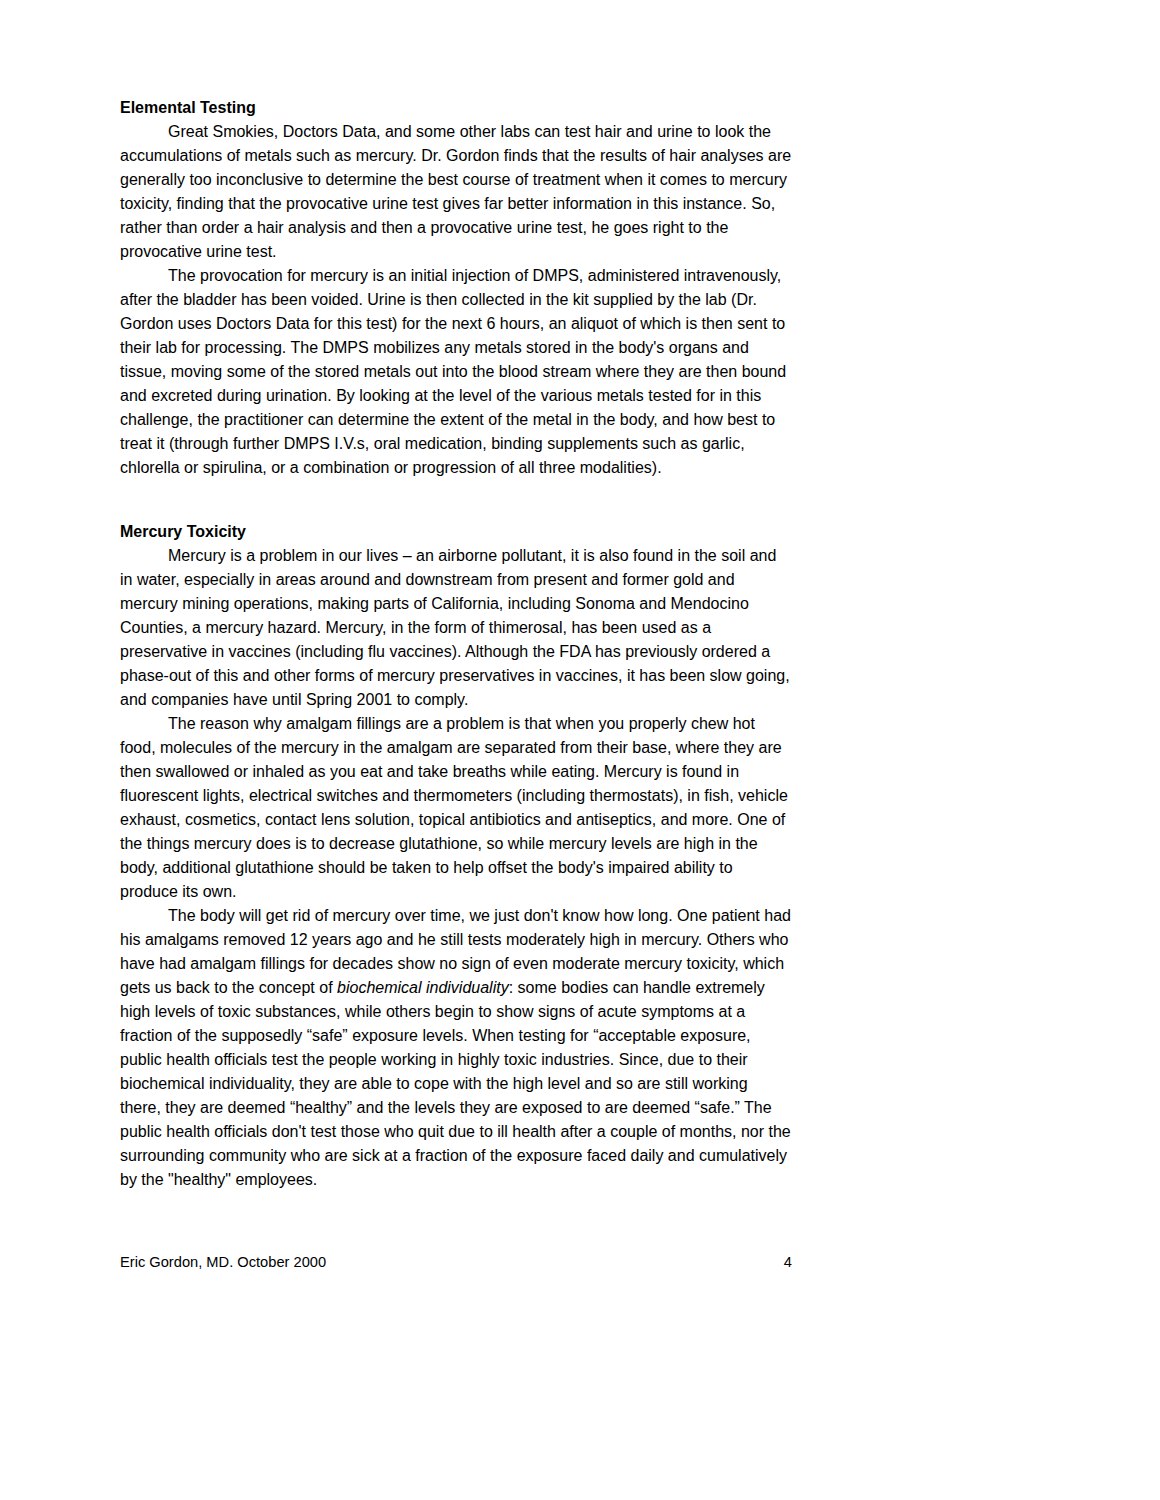Elemental Testing
Great Smokies, Doctors Data, and some other labs can test hair and urine to look the accumulations of metals such as mercury. Dr. Gordon finds that the results of hair analyses are generally too inconclusive to determine the best course of treatment when it comes to mercury toxicity, finding that the provocative urine test gives far better information in this instance. So, rather than order a hair analysis and then a provocative urine test, he goes right to the provocative urine test.
The provocation for mercury is an initial injection of DMPS, administered intravenously, after the bladder has been voided. Urine is then collected in the kit supplied by the lab (Dr. Gordon uses Doctors Data for this test) for the next 6 hours, an aliquot of which is then sent to their lab for processing. The DMPS mobilizes any metals stored in the body's organs and tissue, moving some of the stored metals out into the blood stream where they are then bound and excreted during urination. By looking at the level of the various metals tested for in this challenge, the practitioner can determine the extent of the metal in the body, and how best to treat it (through further DMPS I.V.s, oral medication, binding supplements such as garlic, chlorella or spirulina, or a combination or progression of all three modalities).
Mercury Toxicity
Mercury is a problem in our lives – an airborne pollutant, it is also found in the soil and in water, especially in areas around and downstream from present and former gold and mercury mining operations, making parts of California, including Sonoma and Mendocino Counties, a mercury hazard. Mercury, in the form of thimerosal, has been used as a preservative in vaccines (including flu vaccines). Although the FDA has previously ordered a phase-out of this and other forms of mercury preservatives in vaccines, it has been slow going, and companies have until Spring 2001 to comply.
The reason why amalgam fillings are a problem is that when you properly chew hot food, molecules of the mercury in the amalgam are separated from their base, where they are then swallowed or inhaled as you eat and take breaths while eating. Mercury is found in fluorescent lights, electrical switches and thermometers (including thermostats), in fish, vehicle exhaust, cosmetics, contact lens solution, topical antibiotics and antiseptics, and more. One of the things mercury does is to decrease glutathione, so while mercury levels are high in the body, additional glutathione should be taken to help offset the body's impaired ability to produce its own.
The body will get rid of mercury over time, we just don't know how long. One patient had his amalgams removed 12 years ago and he still tests moderately high in mercury. Others who have had amalgam fillings for decades show no sign of even moderate mercury toxicity, which gets us back to the concept of biochemical individuality: some bodies can handle extremely high levels of toxic substances, while others begin to show signs of acute symptoms at a fraction of the supposedly “safe” exposure levels. When testing for “acceptable exposure, public health officials test the people working in highly toxic industries. Since, due to their biochemical individuality, they are able to cope with the high level and so are still working there, they are deemed “healthy” and the levels they are exposed to are deemed “safe.” The public health officials don't test those who quit due to ill health after a couple of months, nor the surrounding community who are sick at a fraction of the exposure faced daily and cumulatively by the "healthy" employees.
Eric Gordon, MD. October 2000 4